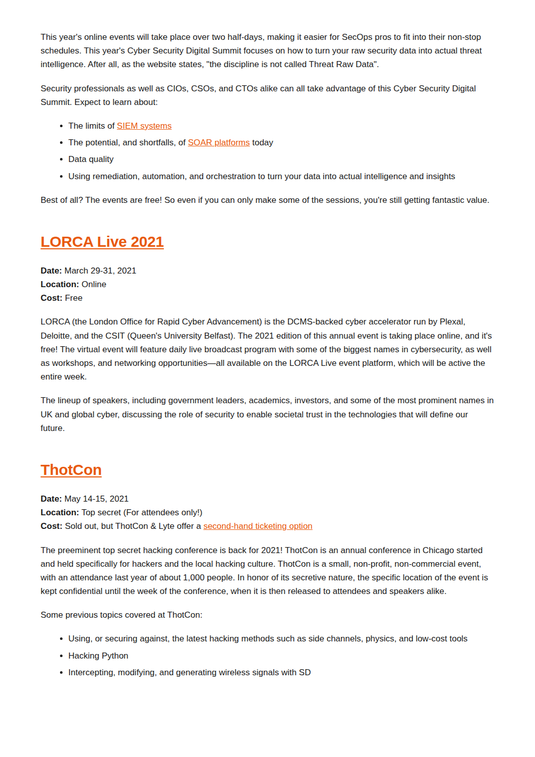This year's online events will take place over two half-days, making it easier for SecOps pros to fit into their non-stop schedules. This year's Cyber Security Digital Summit focuses on how to turn your raw security data into actual threat intelligence. After all, as the website states, "the discipline is not called Threat Raw Data".
Security professionals as well as CIOs, CSOs, and CTOs alike can all take advantage of this Cyber Security Digital Summit. Expect to learn about:
The limits of SIEM systems
The potential, and shortfalls, of SOAR platforms today
Data quality
Using remediation, automation, and orchestration to turn your data into actual intelligence and insights
Best of all? The events are free! So even if you can only make some of the sessions, you're still getting fantastic value.
LORCA Live 2021
Date: March 29-31, 2021
Location: Online
Cost: Free
LORCA (the London Office for Rapid Cyber Advancement) is the DCMS-backed cyber accelerator run by Plexal, Deloitte, and the CSIT (Queen's University Belfast). The 2021 edition of this annual event is taking place online, and it's free! The virtual event will feature daily live broadcast program with some of the biggest names in cybersecurity, as well as workshops, and networking opportunities—all available on the LORCA Live event platform, which will be active the entire week.
The lineup of speakers, including government leaders, academics, investors, and some of the most prominent names in UK and global cyber, discussing the role of security to enable societal trust in the technologies that will define our future.
ThotCon
Date: May 14-15, 2021
Location: Top secret (For attendees only!)
Cost: Sold out, but ThotCon & Lyte offer a second-hand ticketing option
The preeminent top secret hacking conference is back for 2021! ThotCon is an annual conference in Chicago started and held specifically for hackers and the local hacking culture. ThotCon is a small, non-profit, non-commercial event, with an attendance last year of about 1,000 people. In honor of its secretive nature, the specific location of the event is kept confidential until the week of the conference, when it is then released to attendees and speakers alike.
Some previous topics covered at ThotCon:
Using, or securing against, the latest hacking methods such as side channels, physics, and low-cost tools
Hacking Python
Intercepting, modifying, and generating wireless signals with SD